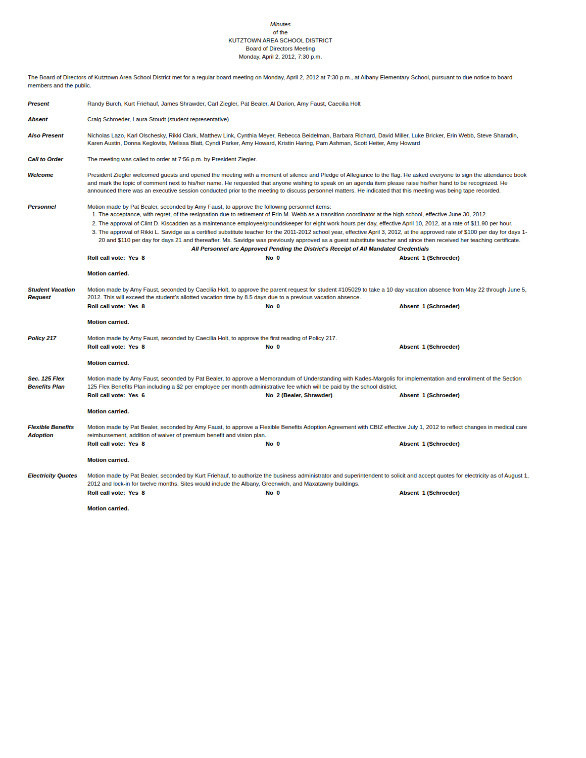Minutes
of the
KUTZTOWN AREA SCHOOL DISTRICT
Board of Directors Meeting
Monday, April 2, 2012, 7:30 p.m.
The Board of Directors of Kutztown Area School District met for a regular board meeting on Monday, April 2, 2012 at 7:30 p.m., at Albany Elementary School, pursuant to due notice to board members and the public.
| Present | Randy Burch, Kurt Friehauf, James Shrawder, Carl Ziegler, Pat Bealer, Al Darion, Amy Faust, Caecilia Holt |
| Absent | Craig Schroeder, Laura Stoudt (student representative) |
| Also Present | Nicholas Lazo, Karl Olschesky, Rikki Clark, Matthew Link, Cynthia Meyer, Rebecca Beidelman, Barbara Richard, David Miller, Luke Bricker, Erin Webb, Steve Sharadin, Karen Austin, Donna Keglovits, Melissa Blatt, Cyndi Parker, Amy Howard, Kristin Haring, Pam Ashman, Scott Heiter, Amy Howard |
| Call to Order | The meeting was called to order at 7:56 p.m. by President Ziegler. |
| Welcome | President Ziegler welcomed guests and opened the meeting with a moment of silence and Pledge of Allegiance to the flag. He asked everyone to sign the attendance book and mark the topic of comment next to his/her name. He requested that anyone wishing to speak on an agenda item please raise his/her hand to be recognized. He announced there was an executive session conducted prior to the meeting to discuss personnel matters. He indicated that this meeting was being tape recorded. |
| Personnel | Motion made by Pat Bealer, seconded by Amy Faust, to approve the following personnel items: The acceptance, with regret, of the resignation due to retirement of Erin M. Webb as a transition coordinator at the high school, effective June 30, 2012. The approval of Clint D. Kiscadden as a maintenance employee/groundskeeper for eight work hours per day, effective April 10, 2012, at a rate of $11.90 per hour. The approval of Rikki L. Savidge as a certified substitute teacher for the 2011-2012 school year, effective April 3, 2012, at the approved rate of $100 per day for days 1-20 and $110 per day for days 21 and thereafter. Ms. Savidge was previously approved as a guest substitute teacher and since then received her teaching certificate. All Personnel are Approved Pending the District's Receipt of All Mandated Credentials / Roll call vote: Yes 8 / No 0 / Absent 1 (Schroeder) / Motion carried. |
| Student Vacation Request | Motion made by Amy Faust, seconded by Caecilia Holt, to approve the parent request for student #105029 to take a 10 day vacation absence from May 22 through June 5, 2012. This will exceed the student’s allotted vacation time by 8.5 days due to a previous vacation absence. / Roll call vote: Yes 8 / No 0 / Absent 1 (Schroeder) / Motion carried. |
| Policy 217 | Motion made by Amy Faust, seconded by Caecilia Holt, to approve the first reading of Policy 217. / Roll call vote: Yes 8 / No 0 / Absent 1 (Schroeder) / Motion carried. |
| Sec. 125 Flex Benefits Plan | Motion made by Amy Faust, seconded by Pat Bealer, to approve a Memorandum of Understanding with Kades-Margolis for implementation and enrollment of the Section 125 Flex Benefits Plan including a $2 per employee per month administrative fee which will be paid by the school district. / Roll call vote: Yes 6 / No 2 (Bealer, Shrawder) / Absent 1 (Schroeder) / Motion carried. |
| Flexible Benefits Adoption | Motion made by Pat Bealer, seconded by Amy Faust, to approve a Flexible Benefits Adoption Agreement with CBIZ effective July 1, 2012 to reflect changes in medical care reimbursement, addition of waiver of premium benefit and vision plan. / Roll call vote: Yes 8 / No 0 / Absent 1 (Schroeder) / Motion carried. |
| Electricity Quotes | Motion made by Pat Bealer, seconded by Kurt Friehauf, to authorize the business administrator and superintendent to solicit and accept quotes for electricity as of August 1, 2012 and lock-in for twelve months. Sites would include the Albany, Greenwich, and Maxatawny buildings. / Roll call vote: Yes 8 / No 0 / Absent 1 (Schroeder) / Motion carried. |